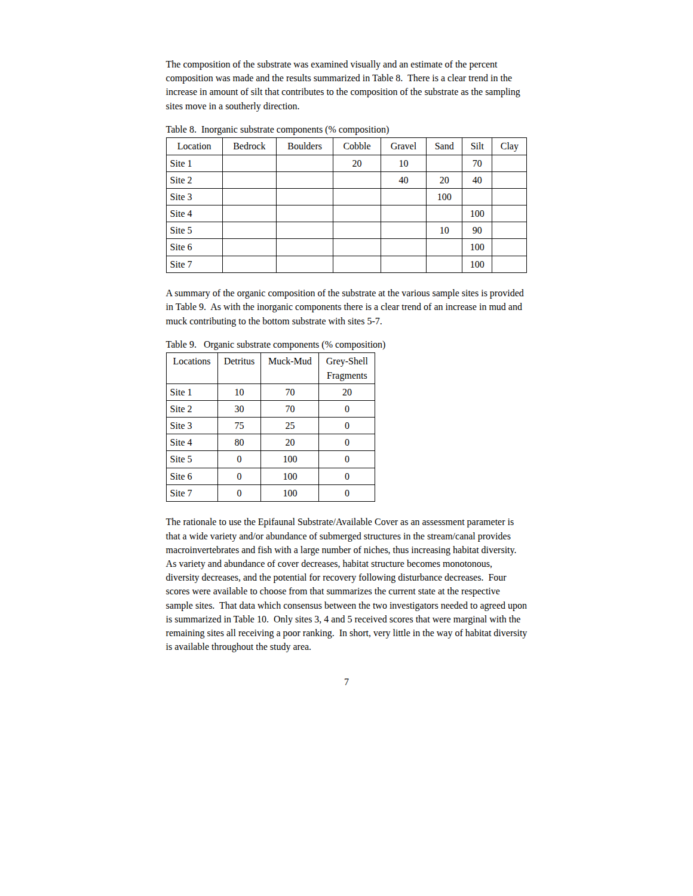The composition of the substrate was examined visually and an estimate of the percent composition was made and the results summarized in Table 8. There is a clear trend in the increase in amount of silt that contributes to the composition of the substrate as the sampling sites move in a southerly direction.
Table 8. Inorganic substrate components (% composition)
| Location | Bedrock | Boulders | Cobble | Gravel | Sand | Silt | Clay |
| --- | --- | --- | --- | --- | --- | --- | --- |
| Site 1 | | | 20 | 10 | | 70 | |
| Site 2 | | | | 40 | 20 | 40 | |
| Site 3 | | | | | 100 | | |
| Site 4 | | | | | | 100 | |
| Site 5 | | | | | 10 | 90 | |
| Site 6 | | | | | | 100 | |
| Site 7 | | | | | | 100 | |
A summary of the organic composition of the substrate at the various sample sites is provided in Table 9. As with the inorganic components there is a clear trend of an increase in mud and muck contributing to the bottom substrate with sites 5-7.
Table 9. Organic substrate components (% composition)
| Locations | Detritus | Muck-Mud | Grey-Shell Fragments |
| --- | --- | --- | --- |
| Site 1 | 10 | 70 | 20 |
| Site 2 | 30 | 70 | 0 |
| Site 3 | 75 | 25 | 0 |
| Site 4 | 80 | 20 | 0 |
| Site 5 | 0 | 100 | 0 |
| Site 6 | 0 | 100 | 0 |
| Site 7 | 0 | 100 | 0 |
The rationale to use the Epifaunal Substrate/Available Cover as an assessment parameter is that a wide variety and/or abundance of submerged structures in the stream/canal provides macroinvertebrates and fish with a large number of niches, thus increasing habitat diversity. As variety and abundance of cover decreases, habitat structure becomes monotonous, diversity decreases, and the potential for recovery following disturbance decreases. Four scores were available to choose from that summarizes the current state at the respective sample sites. That data which consensus between the two investigators needed to agreed upon is summarized in Table 10. Only sites 3, 4 and 5 received scores that were marginal with the remaining sites all receiving a poor ranking. In short, very little in the way of habitat diversity is available throughout the study area.
7